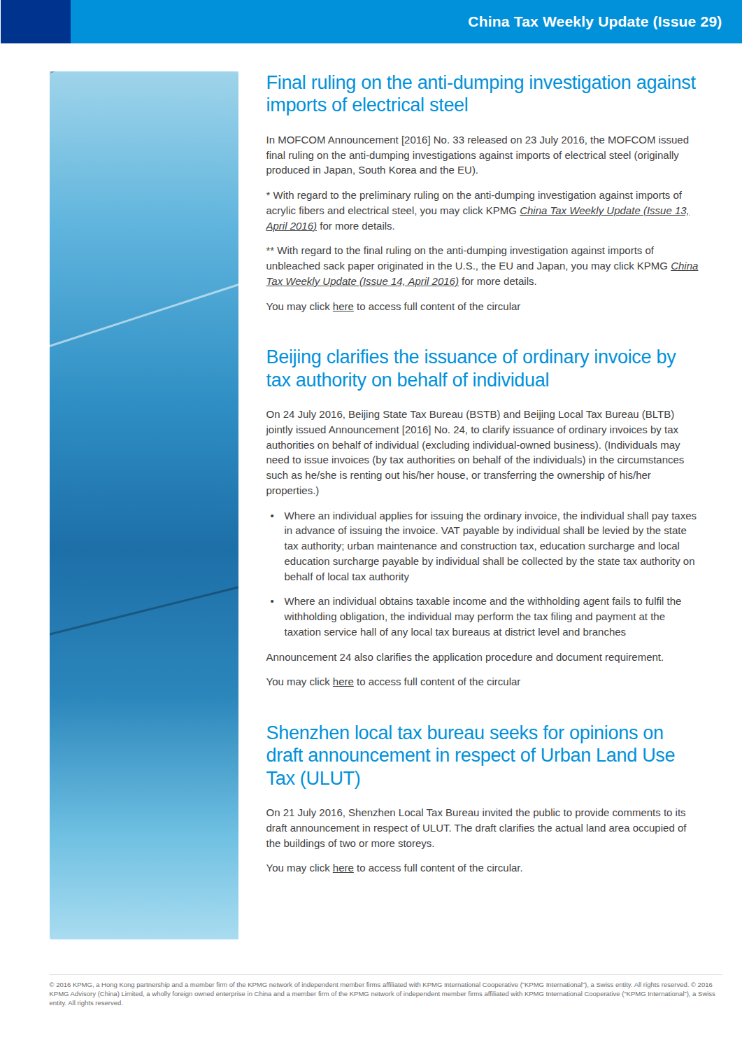China Tax Weekly Update (Issue 29)
Final ruling on the anti-dumping investigation against imports of electrical steel
In MOFCOM Announcement [2016] No. 33 released on 23 July 2016, the MOFCOM issued final ruling on the anti-dumping investigations against imports of electrical steel (originally produced in Japan, South Korea and the EU).
* With regard to the preliminary ruling on the anti-dumping investigation against imports of acrylic fibers and electrical steel, you may click KPMG China Tax Weekly Update (Issue 13, April 2016) for more details.
** With regard to the final ruling on the anti-dumping investigation against imports of unbleached sack paper originated in the U.S., the EU and Japan, you may click KPMG China Tax Weekly Update (Issue 14, April 2016) for more details.
You may click here to access full content of the circular
Beijing clarifies the issuance of ordinary invoice by tax authority on behalf of individual
On 24 July 2016, Beijing State Tax Bureau (BSTB) and Beijing Local Tax Bureau (BLTB) jointly issued Announcement [2016] No. 24, to clarify issuance of ordinary invoices by tax authorities on behalf of individual (excluding individual-owned business). (Individuals may need to issue invoices (by tax authorities on behalf of the individuals) in the circumstances such as he/she is renting out his/her house, or transferring the ownership of his/her properties.)
Where an individual applies for issuing the ordinary invoice, the individual shall pay taxes in advance of issuing the invoice. VAT payable by individual shall be levied by the state tax authority; urban maintenance and construction tax, education surcharge and local education surcharge payable by individual shall be collected by the state tax authority on behalf of local tax authority
Where an individual obtains taxable income and the withholding agent fails to fulfil the withholding obligation, the individual may perform the tax filing and payment at the taxation service hall of any local tax bureaus at district level and branches
Announcement 24 also clarifies the application procedure and document requirement.
You may click here to access full content of the circular
Shenzhen local tax bureau seeks for opinions on draft announcement in respect of Urban Land Use Tax (ULUT)
On 21 July 2016, Shenzhen Local Tax Bureau invited the public to provide comments to its draft announcement in respect of ULUT. The draft clarifies the actual land area occupied of the buildings of two or more storeys.
You may click here to access full content of the circular.
© 2016 KPMG, a Hong Kong partnership and a member firm of the KPMG network of independent member firms affiliated with KPMG International Cooperative (“KPMG International”), a Swiss entity. All rights reserved. © 2016 KPMG Advisory (China) Limited, a wholly foreign owned enterprise in China and a member firm of the KPMG network of independent member firms affiliated with KPMG International Cooperative (“KPMG International”), a Swiss entity. All rights reserved.